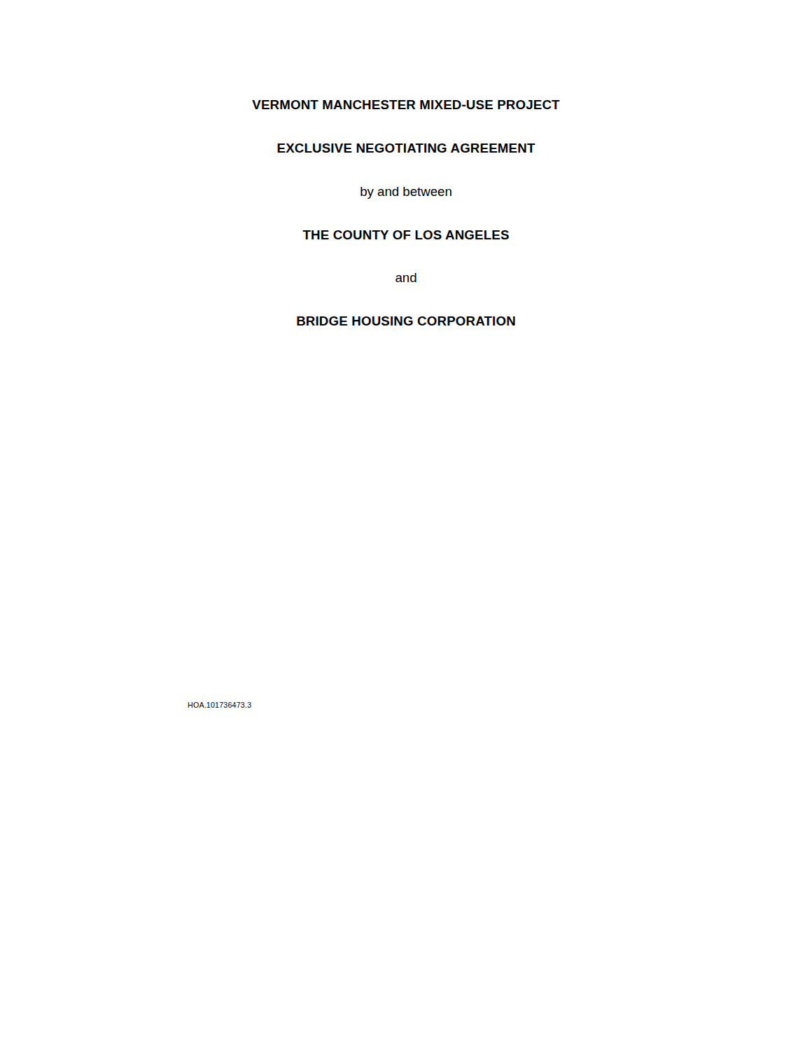VERMONT MANCHESTER MIXED-USE PROJECT
EXCLUSIVE NEGOTIATING AGREEMENT
by and between
THE COUNTY OF LOS ANGELES
and
BRIDGE HOUSING CORPORATION
HOA.101736473.3